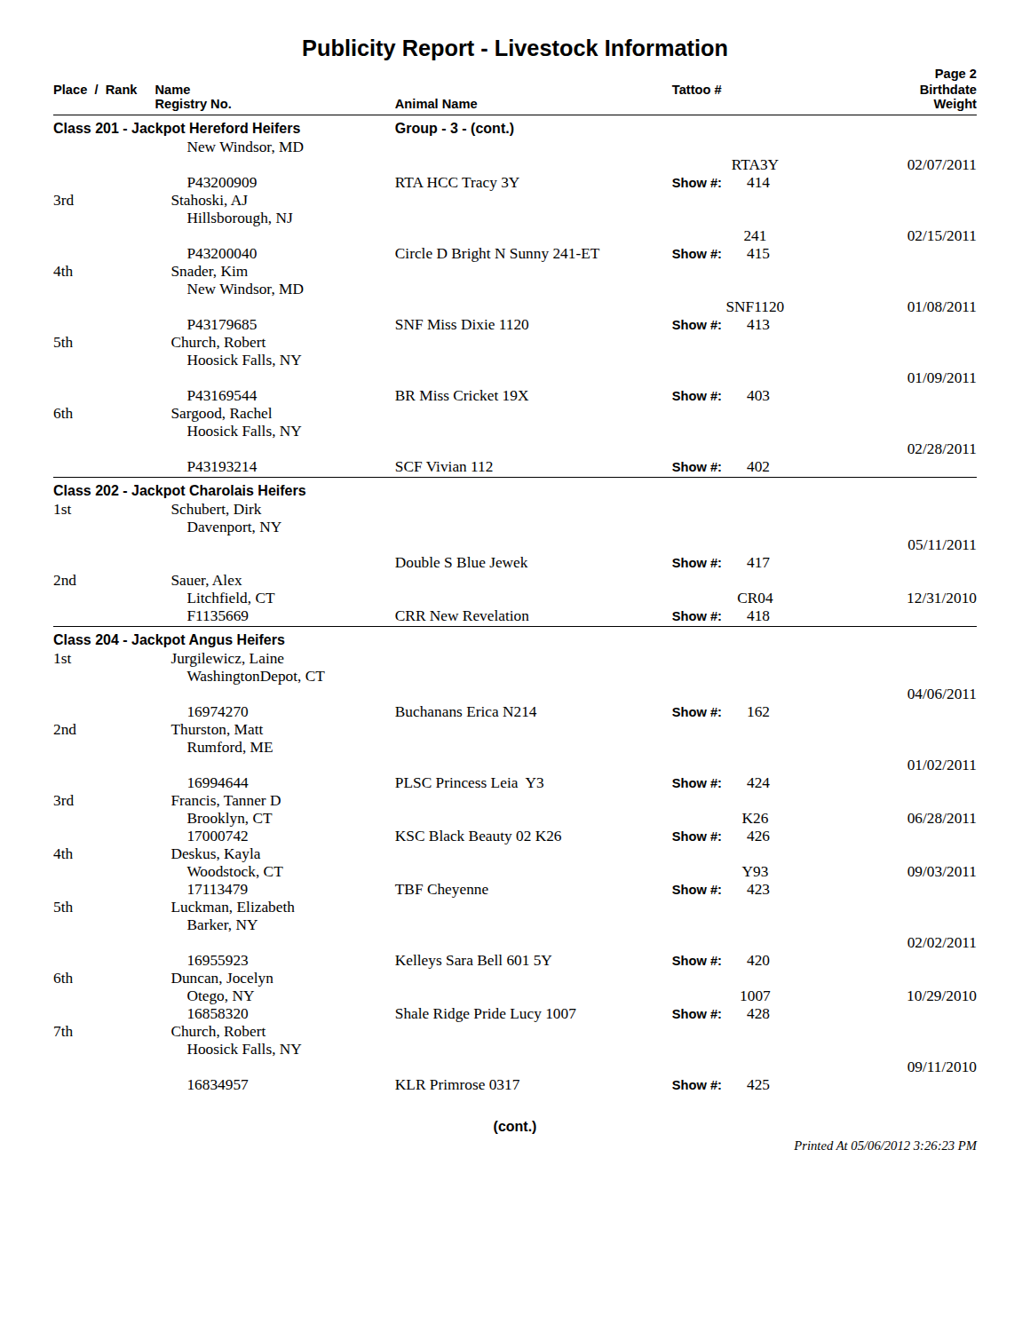Publicity Report - Livestock Information
Page 2
| Place / Rank | Name | | Tattoo # | Birthdate |
| | Registry No. | Animal Name | | Weight |
| Class 201 - Jackpot Hereford Heifers | Group - 3 - (cont.) |
| | New Windsor, MD | | | |
| | | | RTA3Y | 02/07/2011 |
| | P43200909 | RTA HCC Tracy 3Y | Show #: 414 | |
| 3rd | Stahoski, AJ | | | |
| | Hillsborough, NJ | | | |
| | | | 241 | 02/15/2011 |
| | P43200040 | Circle D Bright N Sunny 241-ET | Show #: 415 | |
| 4th | Snader, Kim | | | |
| | New Windsor, MD | | | |
| | | | SNF1120 | 01/08/2011 |
| | P43179685 | SNF Miss Dixie 1120 | Show #: 413 | |
| 5th | Church, Robert | | | |
| | Hoosick Falls, NY | | | |
| | | | | 01/09/2011 |
| | P43169544 | BR Miss Cricket 19X | Show #: 403 | |
| 6th | Sargood, Rachel | | | |
| | Hoosick Falls, NY | | | |
| | | | | 02/28/2011 |
| | P43193214 | SCF Vivian 112 | Show #: 402 | |
| Class 202 - Jackpot Charolais Heifers |
| 1st | Schubert, Dirk | | | |
| | Davenport, NY | | | |
| | | | | 05/11/2011 |
| | | Double S Blue Jewek | Show #: 417 | |
| 2nd | Sauer, Alex | | | |
| | Litchfield, CT | | CR04 | 12/31/2010 |
| | F1135669 | CRR New Revelation | Show #: 418 | |
| Class 204 - Jackpot Angus Heifers |
| 1st | Jurgilewicz, Laine | | | |
| | WashingtonDepot, CT | | | |
| | | | | 04/06/2011 |
| | 16974270 | Buchanans Erica N214 | Show #: 162 | |
| 2nd | Thurston, Matt | | | |
| | Rumford, ME | | | |
| | | | | 01/02/2011 |
| | 16994644 | PLSC Princess Leia Y3 | Show #: 424 | |
| 3rd | Francis, Tanner D | | | |
| | Brooklyn, CT | | K26 | 06/28/2011 |
| | 17000742 | KSC Black Beauty 02 K26 | Show #: 426 | |
| 4th | Deskus, Kayla | | | |
| | Woodstock, CT | | Y93 | 09/03/2011 |
| | 17113479 | TBF Cheyenne | Show #: 423 | |
| 5th | Luckman, Elizabeth | | | |
| | Barker, NY | | | |
| | | | | 02/02/2011 |
| | 16955923 | Kelleys Sara Bell 601 5Y | Show #: 420 | |
| 6th | Duncan, Jocelyn | | | |
| | Otego, NY | | 1007 | 10/29/2010 |
| | 16858320 | Shale Ridge Pride Lucy 1007 | Show #: 428 | |
| 7th | Church, Robert | | | |
| | Hoosick Falls, NY | | | |
| | | | | 09/11/2010 |
| | 16834957 | KLR Primrose 0317 | Show #: 425 | |
(cont.)
Printed At 05/06/2012 3:26:23 PM